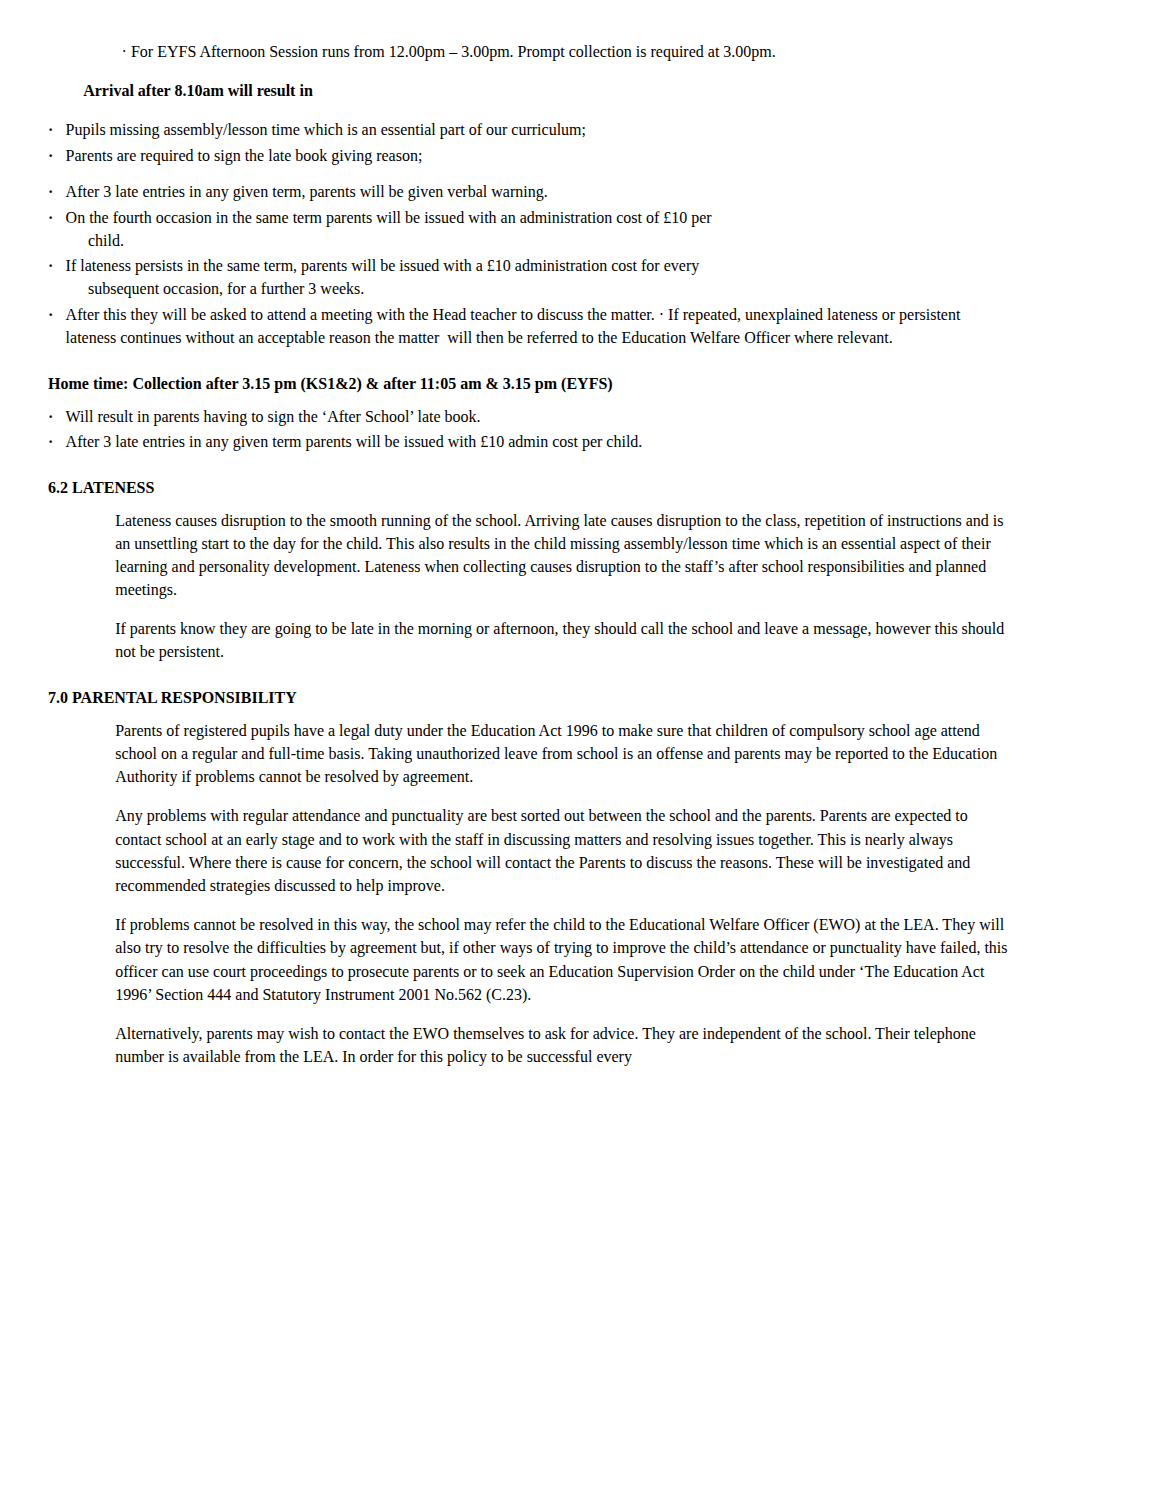· For EYFS Afternoon Session runs from 12.00pm – 3.00pm. Prompt collection is required at 3.00pm.
Arrival after 8.10am will result in
Pupils missing assembly/lesson time which is an essential part of our curriculum;
Parents are required to sign the late book giving reason;
After 3 late entries in any given term, parents will be given verbal warning.
On the fourth occasion in the same term parents will be issued with an administration cost of £10 per child.
If lateness persists in the same term, parents will be issued with a £10 administration cost for every subsequent occasion, for a further 3 weeks.
After this they will be asked to attend a meeting with the Head teacher to discuss the matter. · If repeated, unexplained lateness or persistent lateness continues without an acceptable reason the matter will then be referred to the Education Welfare Officer where relevant.
Home time: Collection after 3.15 pm (KS1&2) & after 11:05 am & 3.15 pm (EYFS)
Will result in parents having to sign the ‘After School’ late book.
After 3 late entries in any given term parents will be issued with £10 admin cost per child.
6.2 LATENESS
Lateness causes disruption to the smooth running of the school. Arriving late causes disruption to the class, repetition of instructions and is an unsettling start to the day for the child. This also results in the child missing assembly/lesson time which is an essential aspect of their learning and personality development. Lateness when collecting causes disruption to the staff’s after school responsibilities and planned meetings.
If parents know they are going to be late in the morning or afternoon, they should call the school and leave a message, however this should not be persistent.
7.0 PARENTAL RESPONSIBILITY
Parents of registered pupils have a legal duty under the Education Act 1996 to make sure that children of compulsory school age attend school on a regular and full-time basis. Taking unauthorized leave from school is an offense and parents may be reported to the Education Authority if problems cannot be resolved by agreement.
Any problems with regular attendance and punctuality are best sorted out between the school and the parents. Parents are expected to contact school at an early stage and to work with the staff in discussing matters and resolving issues together. This is nearly always successful. Where there is cause for concern, the school will contact the Parents to discuss the reasons. These will be investigated and recommended strategies discussed to help improve.
If problems cannot be resolved in this way, the school may refer the child to the Educational Welfare Officer (EWO) at the LEA. They will also try to resolve the difficulties by agreement but, if other ways of trying to improve the child’s attendance or punctuality have failed, this officer can use court proceedings to prosecute parents or to seek an Education Supervision Order on the child under ‘The Education Act 1996’ Section 444 and Statutory Instrument 2001 No.562 (C.23).
Alternatively, parents may wish to contact the EWO themselves to ask for advice. They are independent of the school. Their telephone number is available from the LEA. In order for this policy to be successful every